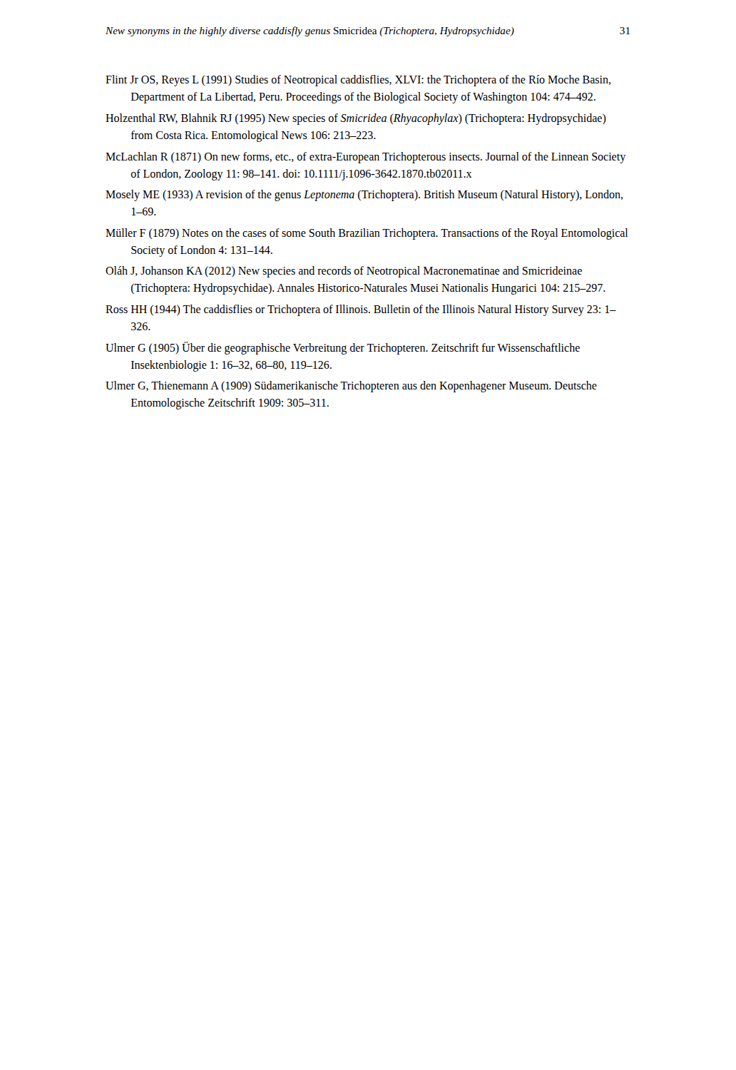New synonyms in the highly diverse caddisfly genus Smicridea (Trichoptera, Hydropsychidae) 31
Flint Jr OS, Reyes L (1991) Studies of Neotropical caddisflies, XLVI: the Trichoptera of the Río Moche Basin, Department of La Libertad, Peru. Proceedings of the Biological Society of Washington 104: 474–492.
Holzenthal RW, Blahnik RJ (1995) New species of Smicridea (Rhyacophylax) (Trichoptera: Hydropsychidae) from Costa Rica. Entomological News 106: 213–223.
McLachlan R (1871) On new forms, etc., of extra-European Trichopterous insects. Journal of the Linnean Society of London, Zoology 11: 98–141. doi: 10.1111/j.1096-3642.1870.tb02011.x
Mosely ME (1933) A revision of the genus Leptonema (Trichoptera). British Museum (Natural History), London, 1–69.
Müller F (1879) Notes on the cases of some South Brazilian Trichoptera. Transactions of the Royal Entomological Society of London 4: 131–144.
Oláh J, Johanson KA (2012) New species and records of Neotropical Macronematinae and Smicrideinae (Trichoptera: Hydropsychidae). Annales Historico-Naturales Musei Nationalis Hungarici 104: 215–297.
Ross HH (1944) The caddisflies or Trichoptera of Illinois. Bulletin of the Illinois Natural History Survey 23: 1–326.
Ulmer G (1905) Über die geographische Verbreitung der Trichopteren. Zeitschrift fur Wissenschaftliche Insektenbiologie 1: 16–32, 68–80, 119–126.
Ulmer G, Thienemann A (1909) Südamerikanische Trichopteren aus den Kopenhagener Museum. Deutsche Entomologische Zeitschrift 1909: 305–311.